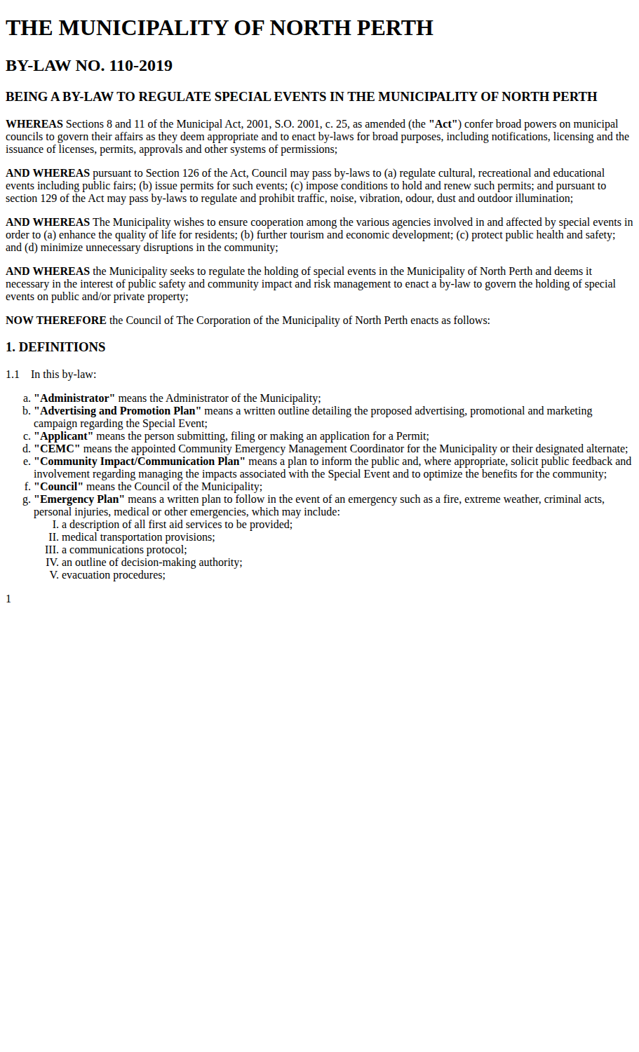THE MUNICIPALITY OF NORTH PERTH
BY-LAW NO. 110-2019
BEING A BY-LAW TO REGULATE SPECIAL EVENTS IN THE MUNICIPALITY OF NORTH PERTH
WHEREAS Sections 8 and 11 of the Municipal Act, 2001, S.O. 2001, c. 25, as amended (the "Act") confer broad powers on municipal councils to govern their affairs as they deem appropriate and to enact by-laws for broad purposes, including notifications, licensing and the issuance of licenses, permits, approvals and other systems of permissions;
AND WHEREAS pursuant to Section 126 of the Act, Council may pass by-laws to (a) regulate cultural, recreational and educational events including public fairs; (b) issue permits for such events; (c) impose conditions to hold and renew such permits; and pursuant to section 129 of the Act may pass by-laws to regulate and prohibit traffic, noise, vibration, odour, dust and outdoor illumination;
AND WHEREAS The Municipality wishes to ensure cooperation among the various agencies involved in and affected by special events in order to (a) enhance the quality of life for residents; (b) further tourism and economic development; (c) protect public health and safety; and (d) minimize unnecessary disruptions in the community;
AND WHEREAS the Municipality seeks to regulate the holding of special events in the Municipality of North Perth and deems it necessary in the interest of public safety and community impact and risk management to enact a by-law to govern the holding of special events on public and/or private property;
NOW THEREFORE the Council of The Corporation of the Municipality of North Perth enacts as follows:
1. DEFINITIONS
1.1 In this by-law:
"Administrator" means the Administrator of the Municipality;
"Advertising and Promotion Plan" means a written outline detailing the proposed advertising, promotional and marketing campaign regarding the Special Event;
"Applicant" means the person submitting, filing or making an application for a Permit;
"CEMC" means the appointed Community Emergency Management Coordinator for the Municipality or their designated alternate;
"Community Impact/Communication Plan" means a plan to inform the public and, where appropriate, solicit public feedback and involvement regarding managing the impacts associated with the Special Event and to optimize the benefits for the community;
"Council" means the Council of the Municipality;
"Emergency Plan" means a written plan to follow in the event of an emergency such as a fire, extreme weather, criminal acts, personal injuries, medical or other emergencies, which may include:
a description of all first aid services to be provided;
medical transportation provisions;
a communications protocol;
an outline of decision-making authority;
evacuation procedures;
1